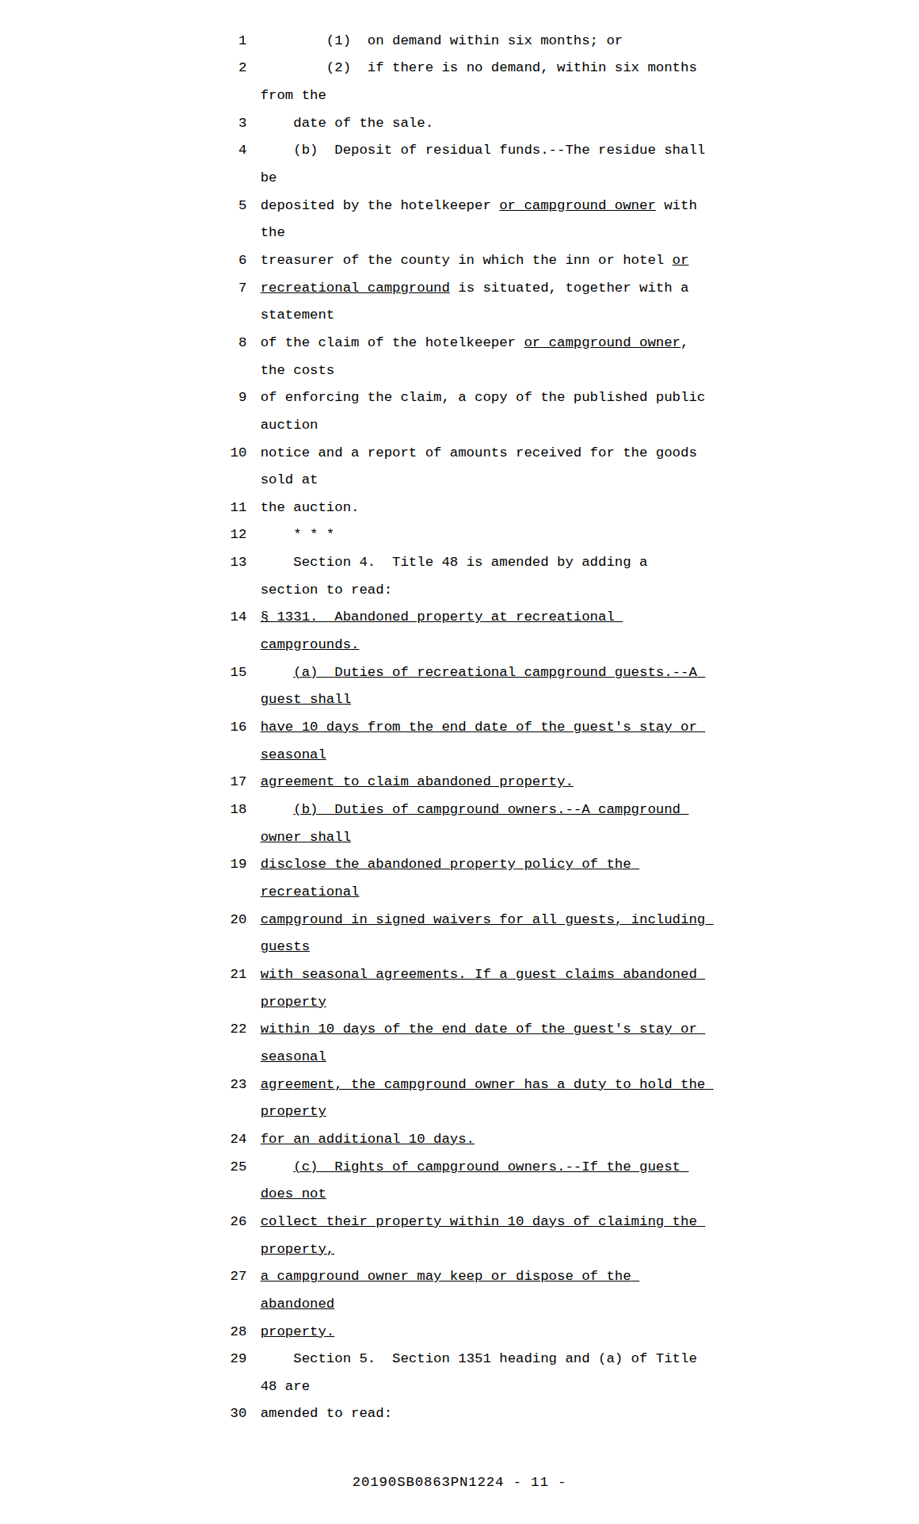(1) on demand within six months; or
(2) if there is no demand, within six months from the
date of the sale.
(b) Deposit of residual funds.--The residue shall be
deposited by the hotelkeeper or campground owner with the
treasurer of the county in which the inn or hotel or
recreational campground is situated, together with a statement
of the claim of the hotelkeeper or campground owner, the costs
of enforcing the claim, a copy of the published public auction
notice and a report of amounts received for the goods sold at
the auction.
* * *
Section 4. Title 48 is amended by adding a section to read:
§ 1331. Abandoned property at recreational campgrounds.
(a) Duties of recreational campground guests.--A guest shall
have 10 days from the end date of the guest's stay or seasonal
agreement to claim abandoned property.
(b) Duties of campground owners.--A campground owner shall
disclose the abandoned property policy of the recreational
campground in signed waivers for all guests, including guests
with seasonal agreements. If a guest claims abandoned property
within 10 days of the end date of the guest's stay or seasonal
agreement, the campground owner has a duty to hold the property
for an additional 10 days.
(c) Rights of campground owners.--If the guest does not
collect their property within 10 days of claiming the property,
a campground owner may keep or dispose of the abandoned
property.
Section 5. Section 1351 heading and (a) of Title 48 are
amended to read:
20190SB0863PN1224 - 11 -